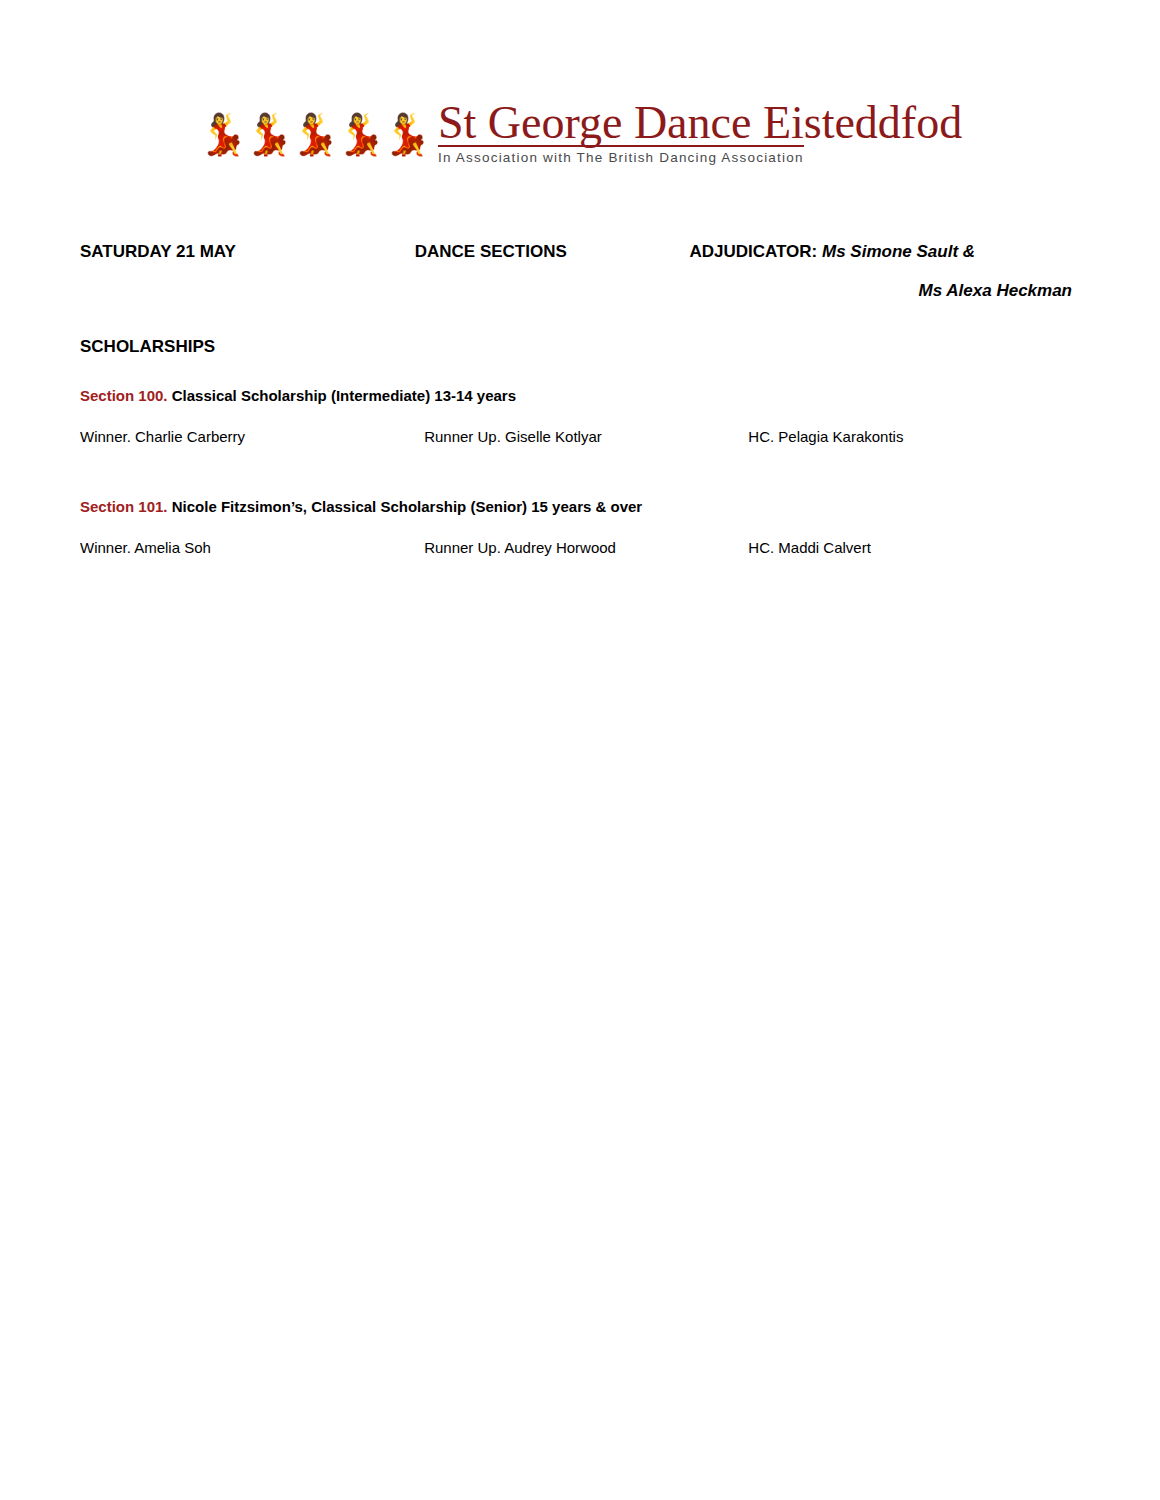💃💃💃💃💃 St George Dance Eisteddfod
In Association with The British Dancing Association
SATURDAY 21 MAY DANCE SECTIONS ADJUDICATOR: Ms Simone Sault &
Ms Alexa Heckman
SCHOLARSHIPS
Section 100. Classical Scholarship (Intermediate) 13-14 years
Winner. Charlie Carberry Runner Up. Giselle Kotlyar HC. Pelagia Karakontis
Section 101. Nicole Fitzsimon’s, Classical Scholarship (Senior) 15 years & over
Winner. Amelia Soh Runner Up. Audrey Horwood HC. Maddi Calvert